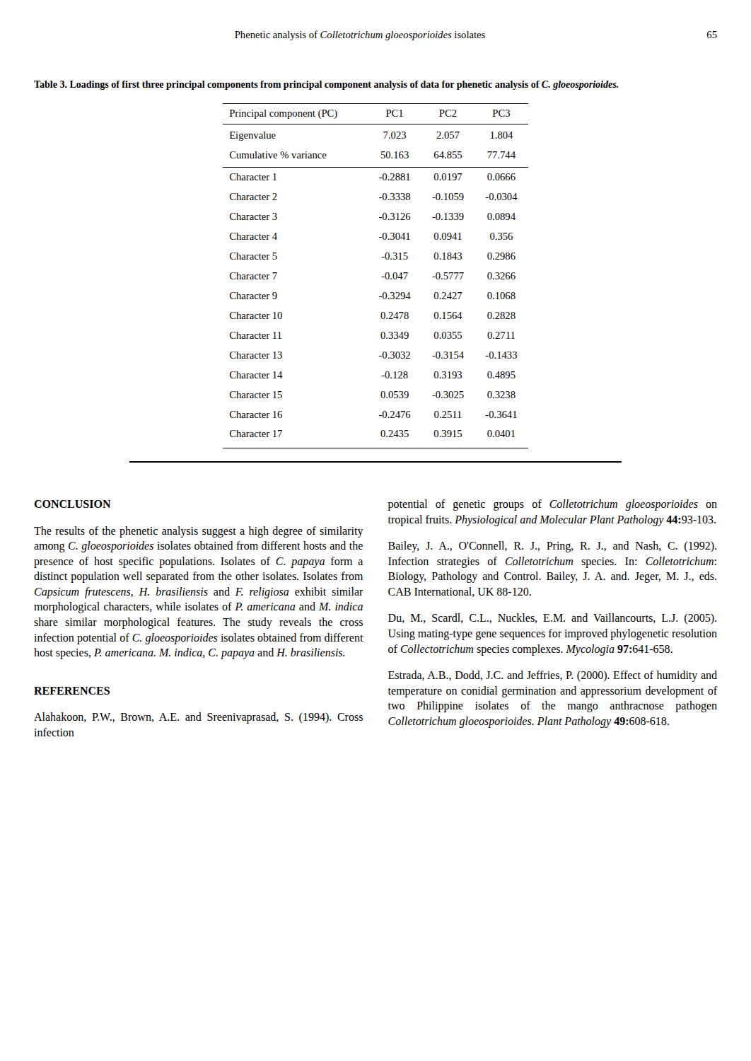Phenetic analysis of Colletotrichum gloeosporioides isolates
65
Table 3. Loadings of first three principal components from principal component analysis of data for phenetic analysis of C. gloeosporioides.
| Principal component (PC) | PC1 | PC2 | PC3 |
| --- | --- | --- | --- |
| Eigenvalue | 7.023 | 2.057 | 1.804 |
| Cumulative % variance | 50.163 | 64.855 | 77.744 |
| Character 1 | -0.2881 | 0.0197 | 0.0666 |
| Character 2 | -0.3338 | -0.1059 | -0.0304 |
| Character 3 | -0.3126 | -0.1339 | 0.0894 |
| Character 4 | -0.3041 | 0.0941 | 0.356 |
| Character 5 | -0.315 | 0.1843 | 0.2986 |
| Character 7 | -0.047 | -0.5777 | 0.3266 |
| Character 9 | -0.3294 | 0.2427 | 0.1068 |
| Character 10 | 0.2478 | 0.1564 | 0.2828 |
| Character 11 | 0.3349 | 0.0355 | 0.2711 |
| Character 13 | -0.3032 | -0.3154 | -0.1433 |
| Character 14 | -0.128 | 0.3193 | 0.4895 |
| Character 15 | 0.0539 | -0.3025 | 0.3238 |
| Character 16 | -0.2476 | 0.2511 | -0.3641 |
| Character 17 | 0.2435 | 0.3915 | 0.0401 |
CONCLUSION
The results of the phenetic analysis suggest a high degree of similarity among C. gloeosporioides isolates obtained from different hosts and the presence of host specific populations. Isolates of C. papaya form a distinct population well separated from the other isolates. Isolates from Capsicum frutescens, H. brasiliensis and F. religiosa exhibit similar morphological characters, while isolates of P. americana and M. indica share similar morphological features. The study reveals the cross infection potential of C. gloeosporioides isolates obtained from different host species, P. americana. M. indica, C. papaya and H. brasiliensis.
REFERENCES
Alahakoon, P.W., Brown, A.E. and Sreenivaprasad, S. (1994). Cross infection
potential of genetic groups of Colletotrichum gloeosporioides on tropical fruits. Physiological and Molecular Plant Pathology 44: 93-103.
Bailey, J. A., O'Connell, R. J., Pring, R. J., and Nash, C. (1992). Infection strategies of Colletotrichum species. In: Colletotrichum: Biology, Pathology and Control. Bailey, J. A. and. Jeger, M. J., eds. CAB International, UK 88-120.
Du, M., Scardl, C.L., Nuckles, E.M. and Vaillancourts, L.J. (2005). Using mating-type gene sequences for improved phylogenetic resolution of Collectotrichum species complexes. Mycologia 97: 641-658.
Estrada, A.B., Dodd, J.C. and Jeffries, P. (2000). Effect of humidity and temperature on conidial germination and appressorium development of two Philippine isolates of the mango anthracnose pathogen Colletotrichum gloeosporioides. Plant Pathology 49: 608-618.